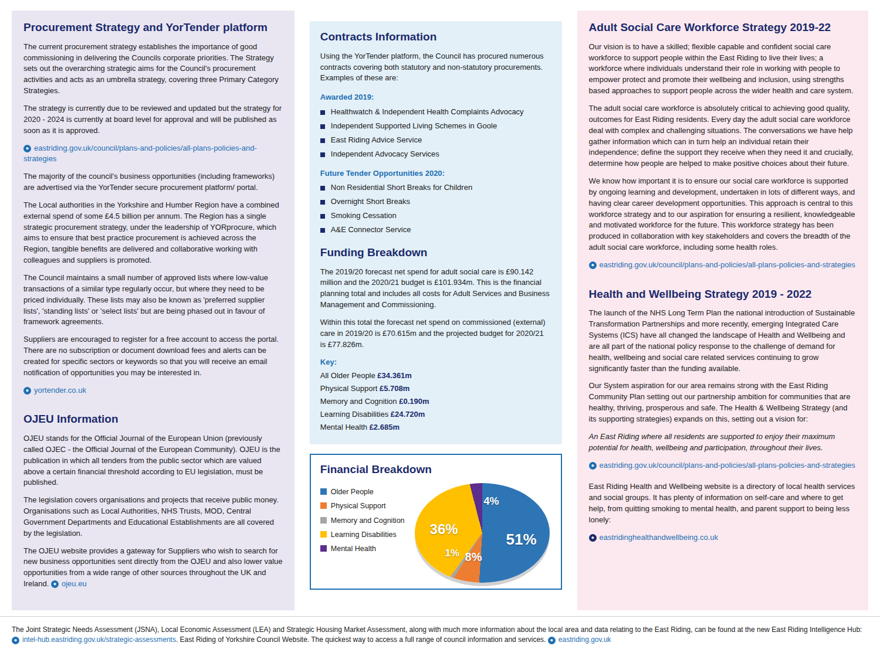Procurement Strategy and YorTender platform
The current procurement strategy establishes the importance of good commissioning in delivering the Councils corporate priorities. The Strategy sets out the overarching strategic aims for the Council's procurement activities and acts as an umbrella strategy, covering three Primary Category Strategies.
The strategy is currently due to be reviewed and updated but the strategy for 2020 - 2024 is currently at board level for approval and will be published as soon as it is approved.
●eastriding.gov.uk/council/plans-and-policies/all-plans-policies-and-strategies
The majority of the council's business opportunities (including frameworks) are advertised via the YorTender secure procurement platform/ portal.
The Local authorities in the Yorkshire and Humber Region have a combined external spend of some £4.5 billion per annum. The Region has a single strategic procurement strategy, under the leadership of YORprocure, which aims to ensure that best practice procurement is achieved across the Region, tangible benefits are delivered and collaborative working with colleagues and suppliers is promoted.
The Council maintains a small number of approved lists where low-value transactions of a similar type regularly occur, but where they need to be priced individually. These lists may also be known as 'preferred supplier lists', 'standing lists' or 'select lists' but are being phased out in favour of framework agreements.
Suppliers are encouraged to register for a free account to access the portal. There are no subscription or document download fees and alerts can be created for specific sectors or keywords so that you will receive an email notification of opportunities you may be interested in.
●yortender.co.uk
OJEU Information
OJEU stands for the Official Journal of the European Union (previously called OJEC - the Official Journal of the European Community). OJEU is the publication in which all tenders from the public sector which are valued above a certain financial threshold according to EU legislation, must be published.
The legislation covers organisations and projects that receive public money. Organisations such as Local Authorities, NHS Trusts, MOD, Central Government Departments and Educational Establishments are all covered by the legislation.
The OJEU website provides a gateway for Suppliers who wish to search for new business opportunities sent directly from the OJEU and also lower value opportunities from a wide range of other sources throughout the UK and Ireland. ●ojeu.eu
Contracts Information
Using the YorTender platform, the Council has procured numerous contracts covering both statutory and non-statutory procurements. Examples of these are:
Awarded 2019:
Healthwatch & Independent Health Complaints Advocacy
Independent Supported Living Schemes in Goole
East Riding Advice Service
Independent Advocacy Services
Future Tender Opportunities 2020:
Non Residential Short Breaks for Children
Overnight Short Breaks
Smoking Cessation
A&E Connector Service
Funding Breakdown
The 2019/20 forecast net spend for adult social care is £90.142 million and the 2020/21 budget is £101.934m. This is the financial planning total and includes all costs for Adult Services and Business Management and Commissioning.
Within this total the forecast net spend on commissioned (external) care in 2019/20 is £70.615m and the projected budget for 2020/21 is £77.826m.
Key:
All Older People £34.361m
Physical Support £5.708m
Memory and Cognition £0.190m
Learning Disabilities £24.720m
Mental Health £2.685m
Financial Breakdown
Older People
Physical Support
Memory and Cognition
Learning Disabilities
Mental Health
51%
36%
8%
1%
4%
Adult Social Care Workforce Strategy 2019-22
Our vision is to have a skilled; flexible capable and confident social care workforce to support people within the East Riding to live their lives; a workforce where individuals understand their role in working with people to empower protect and promote their wellbeing and inclusion, using strengths based approaches to support people across the wider health and care system.
The adult social care workforce is absolutely critical to achieving good quality, outcomes for East Riding residents. Every day the adult social care workforce deal with complex and challenging situations. The conversations we have help gather information which can in turn help an individual retain their independence; define the support they receive when they need it and crucially, determine how people are helped to make positive choices about their future.
We know how important it is to ensure our social care workforce is supported by ongoing learning and development, undertaken in lots of different ways, and having clear career development opportunities. This approach is central to this workforce strategy and to our aspiration for ensuring a resilient, knowledgeable and motivated workforce for the future. This workforce strategy has been produced in collaboration with key stakeholders and covers the breadth of the adult social care workforce, including some health roles.
●eastriding.gov.uk/council/plans-and-policies/all-plans-policies-and-strategies
Health and Wellbeing Strategy 2019 - 2022
The launch of the NHS Long Term Plan the national introduction of Sustainable Transformation Partnerships and more recently, emerging Integrated Care Systems (ICS) have all changed the landscape of Health and Wellbeing and are all part of the national policy response to the challenge of demand for health, wellbeing and social care related services continuing to grow significantly faster than the funding available.
Our System aspiration for our area remains strong with the East Riding Community Plan setting out our partnership ambition for communities that are healthy, thriving, prosperous and safe. The Health & Wellbeing Strategy (and its supporting strategies) expands on this, setting out a vision for:
An East Riding where all residents are supported to enjoy their maximum potential for health, wellbeing and participation, throughout their lives.
●eastriding.gov.uk/council/plans-and-policies/all-plans-policies-and-strategies
East Riding Health and Wellbeing website is a directory of local health services and social groups. It has plenty of information on self-care and where to get help, from quitting smoking to mental health, and parent support to being less lonely:
●eastridinghealthandwellbeing.co.uk
The Joint Strategic Needs Assessment (JSNA), Local Economic Assessment (LEA) and Strategic Housing Market Assessment, along with much more information about the local area and data relating to the East Riding, can be found at the new East Riding Intelligence Hub: ●intel-hub.eastriding.gov.uk/strategic-assessments. East Riding of Yorkshire Council Website. The quickest way to access a full range of council information and services. ●eastriding.gov.uk